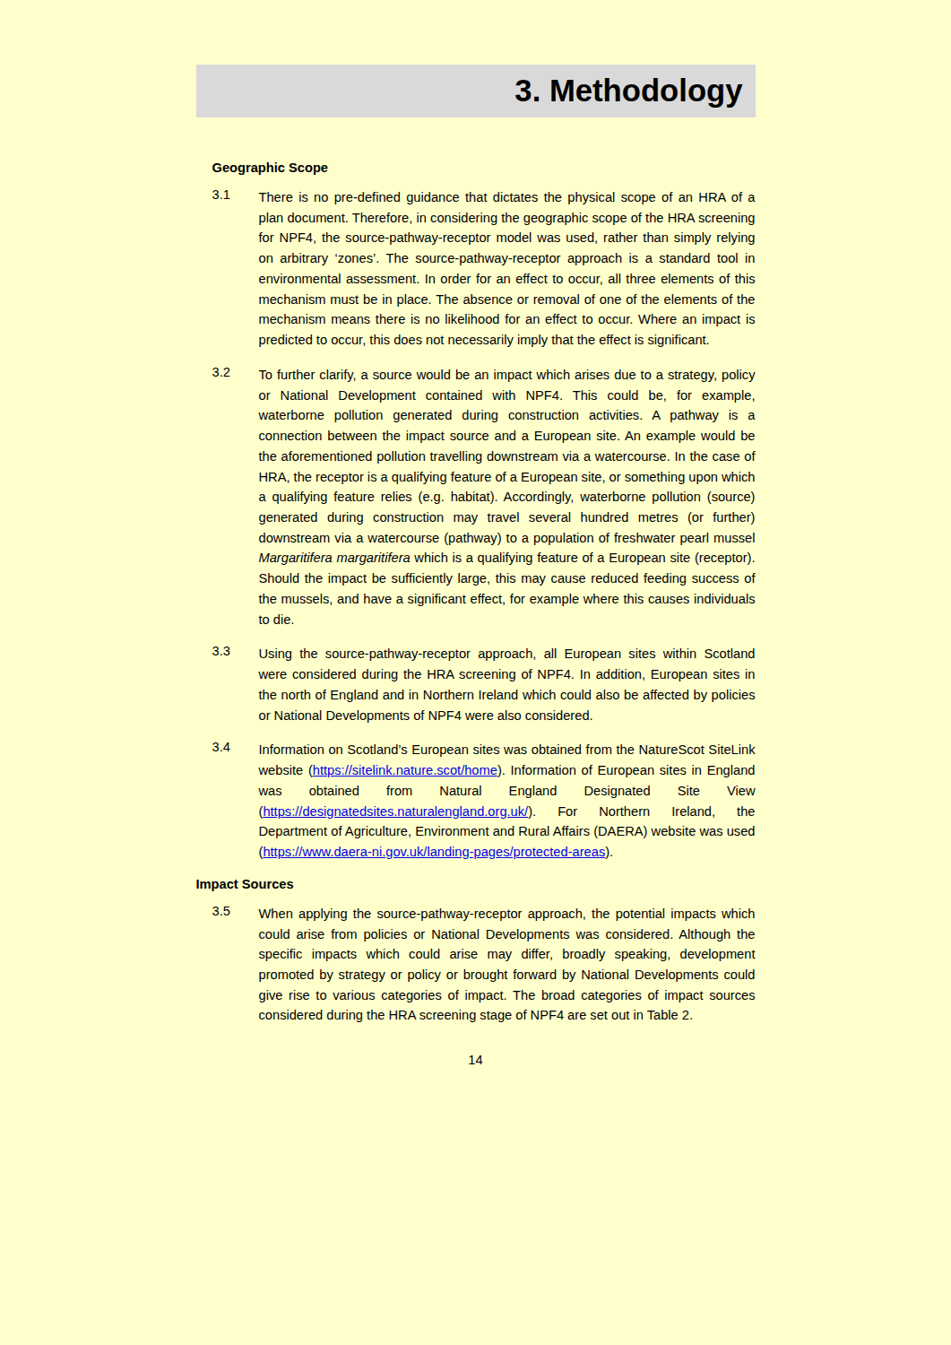3. Methodology
Geographic Scope
3.1
There is no pre-defined guidance that dictates the physical scope of an HRA of a plan document. Therefore, in considering the geographic scope of the HRA screening for NPF4, the source-pathway-receptor model was used, rather than simply relying on arbitrary ‘zones’. The source-pathway-receptor approach is a standard tool in environmental assessment. In order for an effect to occur, all three elements of this mechanism must be in place. The absence or removal of one of the elements of the mechanism means there is no likelihood for an effect to occur. Where an impact is predicted to occur, this does not necessarily imply that the effect is significant.
3.2
To further clarify, a source would be an impact which arises due to a strategy, policy or National Development contained with NPF4. This could be, for example, waterborne pollution generated during construction activities. A pathway is a connection between the impact source and a European site. An example would be the aforementioned pollution travelling downstream via a watercourse. In the case of HRA, the receptor is a qualifying feature of a European site, or something upon which a qualifying feature relies (e.g. habitat). Accordingly, waterborne pollution (source) generated during construction may travel several hundred metres (or further) downstream via a watercourse (pathway) to a population of freshwater pearl mussel Margaritifera margaritifera which is a qualifying feature of a European site (receptor). Should the impact be sufficiently large, this may cause reduced feeding success of the mussels, and have a significant effect, for example where this causes individuals to die.
3.3
Using the source-pathway-receptor approach, all European sites within Scotland were considered during the HRA screening of NPF4. In addition, European sites in the north of England and in Northern Ireland which could also be affected by policies or National Developments of NPF4 were also considered.
3.4
Information on Scotland’s European sites was obtained from the NatureScot SiteLink website (https://sitelink.nature.scot/home). Information of European sites in England was obtained from Natural England Designated Site View (https://designatedsites.naturalengland.org.uk/). For Northern Ireland, the Department of Agriculture, Environment and Rural Affairs (DAERA) website was used (https://www.daera-ni.gov.uk/landing-pages/protected-areas).
Impact Sources
3.5
When applying the source-pathway-receptor approach, the potential impacts which could arise from policies or National Developments was considered. Although the specific impacts which could arise may differ, broadly speaking, development promoted by strategy or policy or brought forward by National Developments could give rise to various categories of impact. The broad categories of impact sources considered during the HRA screening stage of NPF4 are set out in Table 2.
14